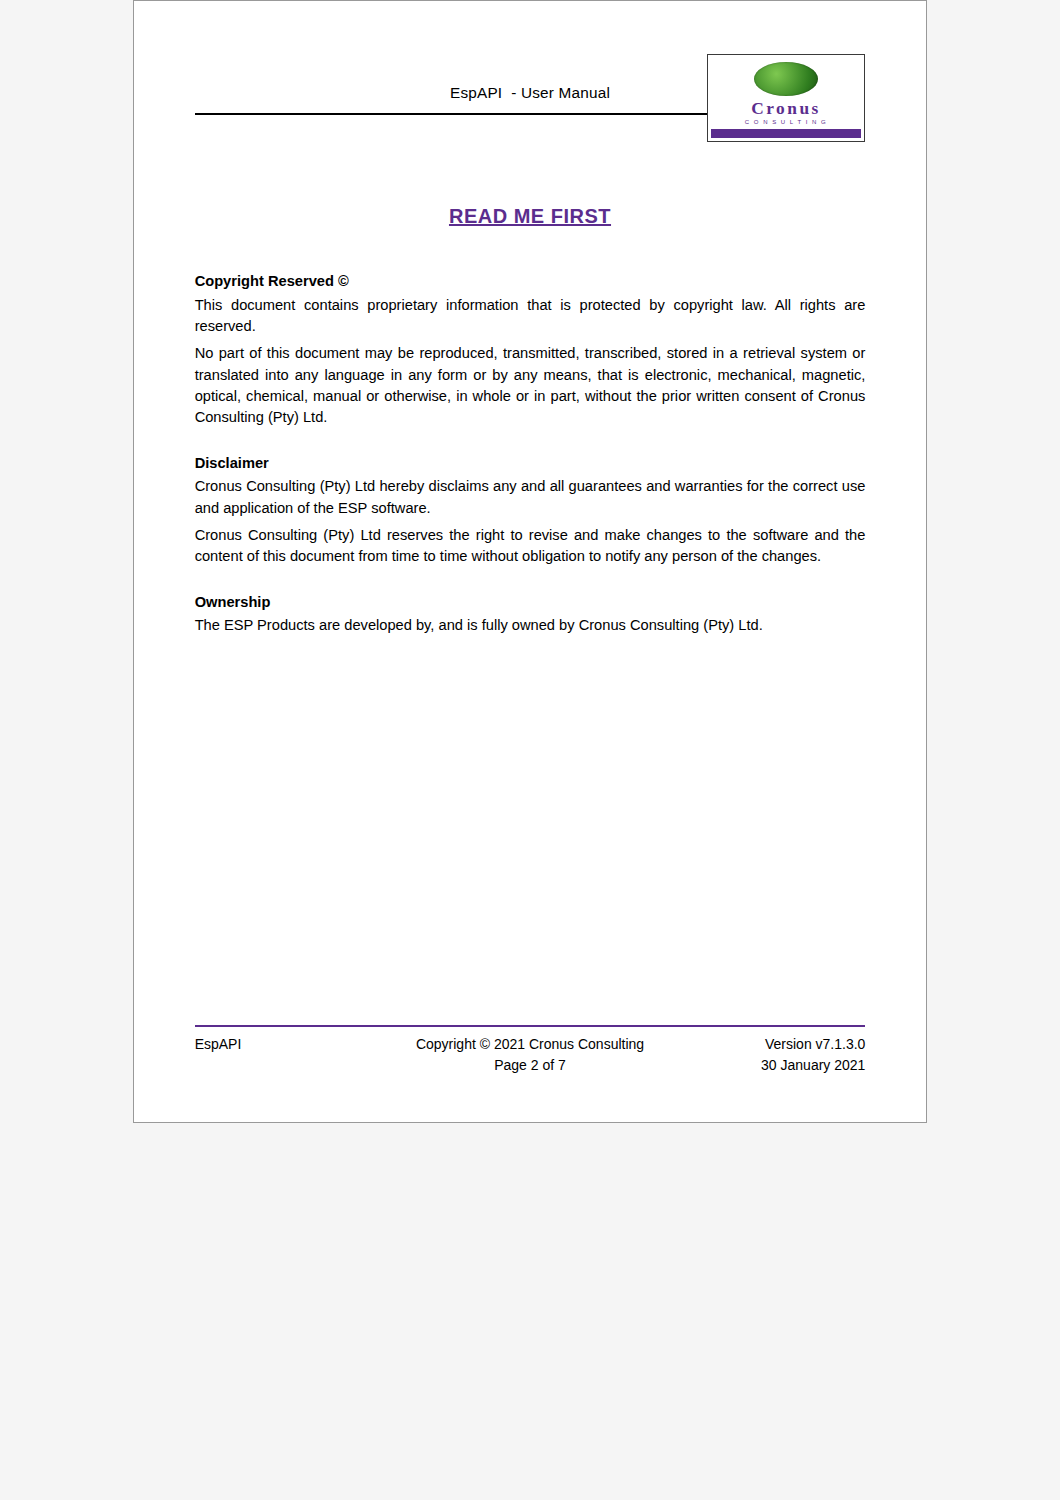Cronus
C O N S U L T I N G
EspAPI - User Manual
READ ME FIRST
Copyright Reserved ©
This document contains proprietary information that is protected by copyright law. All rights are reserved.
No part of this document may be reproduced, transmitted, transcribed, stored in a retrieval system or translated into any language in any form or by any means, that is electronic, mechanical, magnetic, optical, chemical, manual or otherwise, in whole or in part, without the prior written consent of Cronus Consulting (Pty) Ltd.
Disclaimer
Cronus Consulting (Pty) Ltd hereby disclaims any and all guarantees and warranties for the correct use and application of the ESP software.
Cronus Consulting (Pty) Ltd reserves the right to revise and make changes to the software and the content of this document from time to time without obligation to notify any person of the changes.
Ownership
The ESP Products are developed by, and is fully owned by Cronus Consulting (Pty) Ltd.
EspAPI
Copyright © 2021 Cronus Consulting
Page 2 of 7
Version v7.1.3.0
30 January 2021